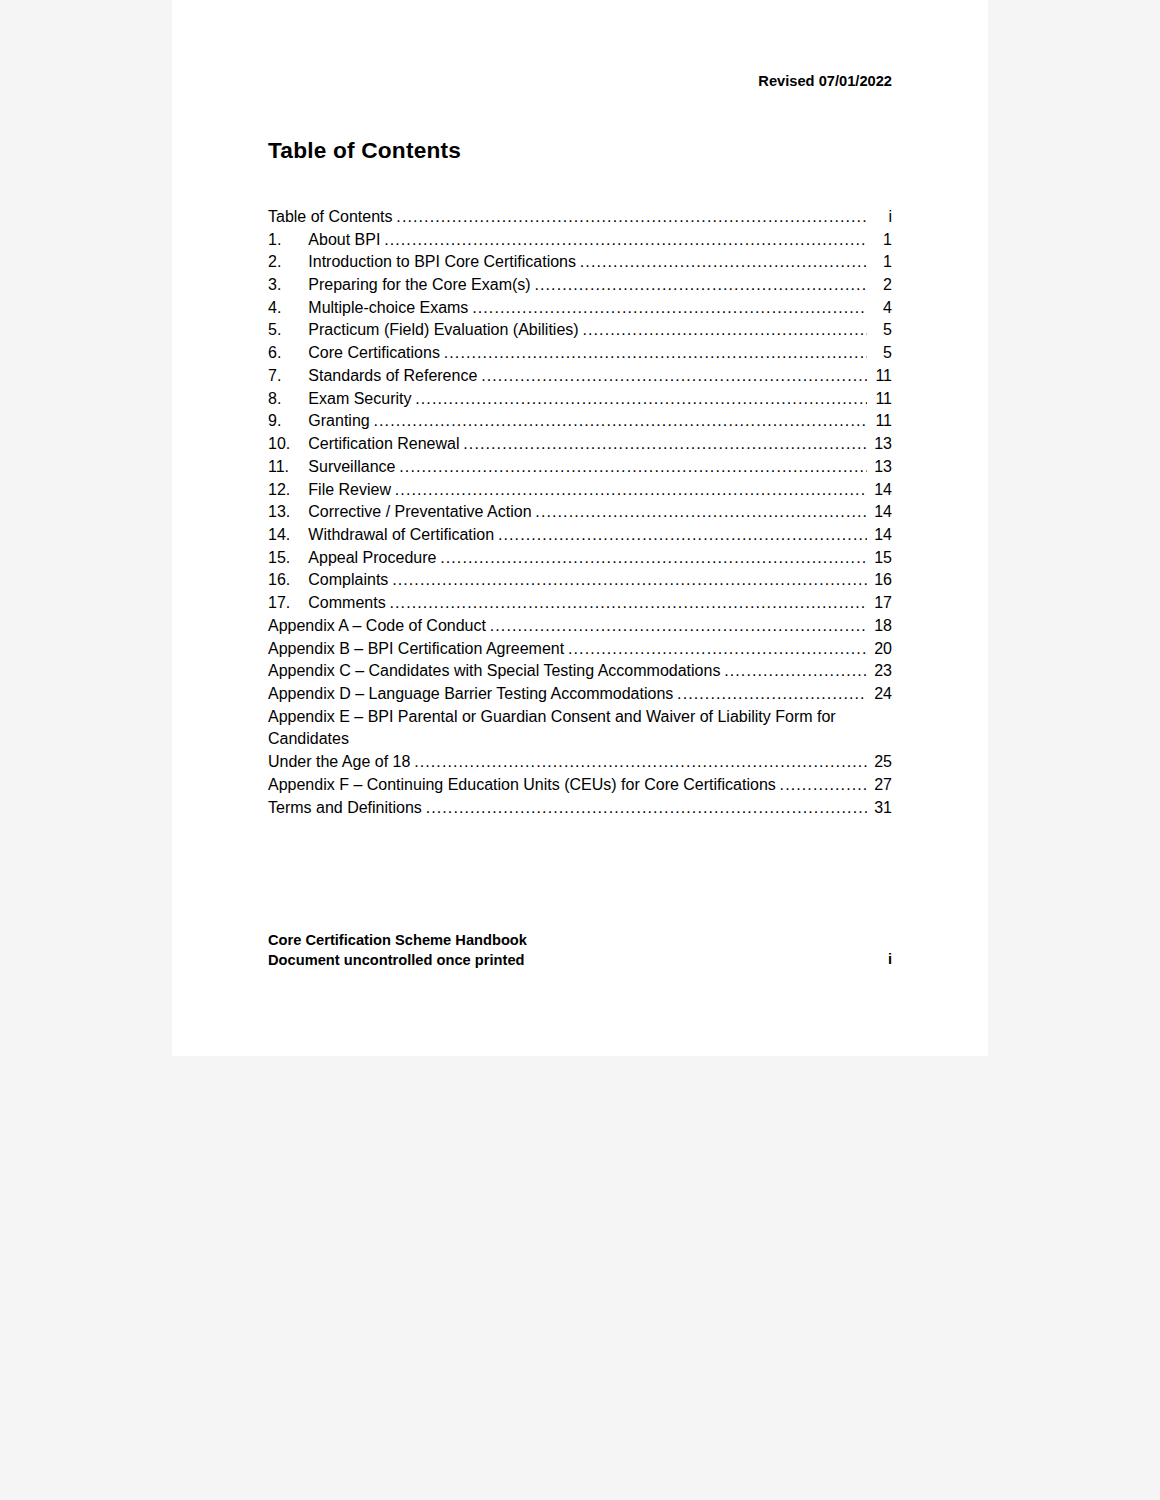Revised 07/01/2022
Table of Contents
Table of Contents .......................................................................................................................... i
1. About BPI ......................................................................................................................... 1
2. Introduction to BPI Core Certifications ............................................................................. 1
3. Preparing for the Core Exam(s) ....................................................................................... 2
4. Multiple-choice Exams ................................................................................................. 4
5. Practicum (Field) Evaluation (Abilities) ............................................................................ 5
6. Core Certifications ..................................................................................................... 5
7. Standards of Reference .............................................................................................. 11
8. Exam Security ........................................................................................................... 11
9. Granting ................................................................................................................... 11
10. Certification Renewal .................................................................................................. 13
11. Surveillance .............................................................................................................. 13
12. File Review ............................................................................................................... 14
13. Corrective / Preventative Action ..................................................................................... 14
14. Withdrawal of Certification ........................................................................................... 14
15. Appeal Procedure ....................................................................................................... 15
16. Complaints ............................................................................................................... 16
17. Comments ................................................................................................................. 17
Appendix A – Code of Conduct ................................................................................................. 18
Appendix B – BPI Certification Agreement ................................................................................ 20
Appendix C – Candidates with Special Testing Accommodations ............................................. 23
Appendix D – Language Barrier Testing Accommodations ....................................................... 24
Appendix E – BPI Parental or Guardian Consent and Waiver of Liability Form for Candidates
Under the Age of 18 ............................................................................................................. 25
Appendix F – Continuing Education Units (CEUs) for Core Certifications .................................. 27
Terms and Definitions ............................................................................................................. 31
Core Certification Scheme Handbook
Document uncontrolled once printed
i